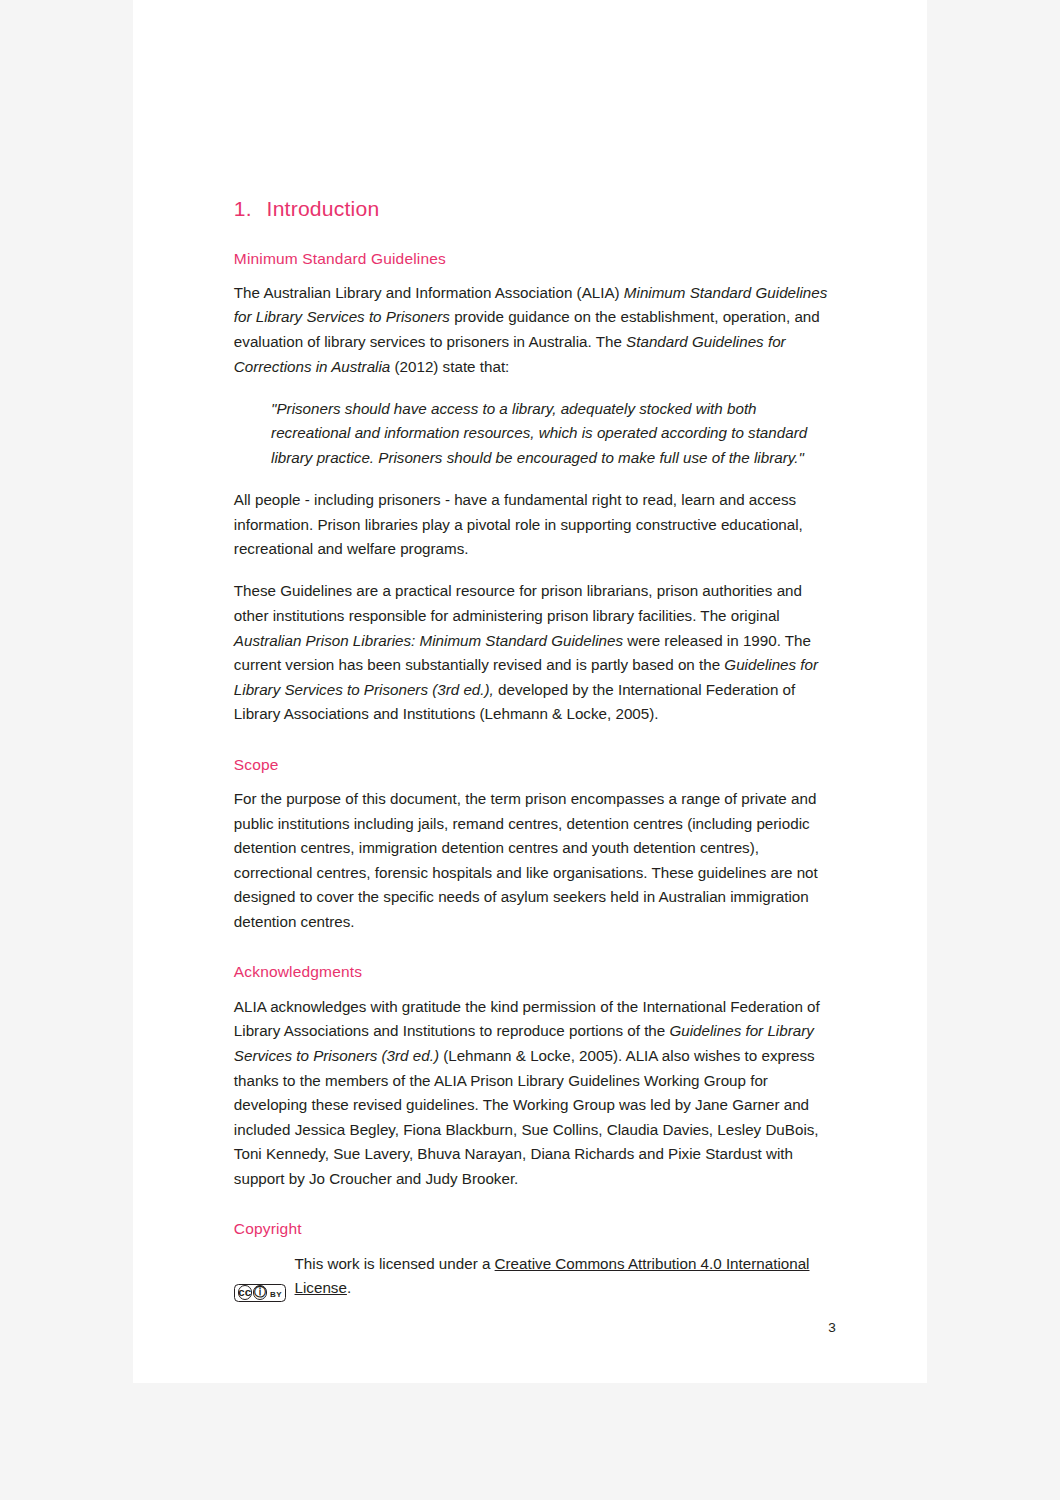1. Introduction
Minimum Standard Guidelines
The Australian Library and Information Association (ALIA) Minimum Standard Guidelines for Library Services to Prisoners provide guidance on the establishment, operation, and evaluation of library services to prisoners in Australia. The Standard Guidelines for Corrections in Australia (2012) state that:
"Prisoners should have access to a library, adequately stocked with both recreational and information resources, which is operated according to standard library practice. Prisoners should be encouraged to make full use of the library."
All people - including prisoners - have a fundamental right to read, learn and access information. Prison libraries play a pivotal role in supporting constructive educational, recreational and welfare programs.
These Guidelines are a practical resource for prison librarians, prison authorities and other institutions responsible for administering prison library facilities. The original Australian Prison Libraries: Minimum Standard Guidelines were released in 1990. The current version has been substantially revised and is partly based on the Guidelines for Library Services to Prisoners (3rd ed.), developed by the International Federation of Library Associations and Institutions (Lehmann & Locke, 2005).
Scope
For the purpose of this document, the term prison encompasses a range of private and public institutions including jails, remand centres, detention centres (including periodic detention centres, immigration detention centres and youth detention centres), correctional centres, forensic hospitals and like organisations. These guidelines are not designed to cover the specific needs of asylum seekers held in Australian immigration detention centres.
Acknowledgments
ALIA acknowledges with gratitude the kind permission of the International Federation of Library Associations and Institutions to reproduce portions of the Guidelines for Library Services to Prisoners (3rd ed.) (Lehmann & Locke, 2005). ALIA also wishes to express thanks to the members of the ALIA Prison Library Guidelines Working Group for developing these revised guidelines. The Working Group was led by Jane Garner and included Jessica Begley, Fiona Blackburn, Sue Collins, Claudia Davies, Lesley DuBois, Toni Kennedy, Sue Lavery, Bhuva Narayan, Diana Richards and Pixie Stardust with support by Jo Croucher and Judy Brooker.
Copyright
ccⓘBY This work is licensed under a Creative Commons Attribution 4.0 International License.
3